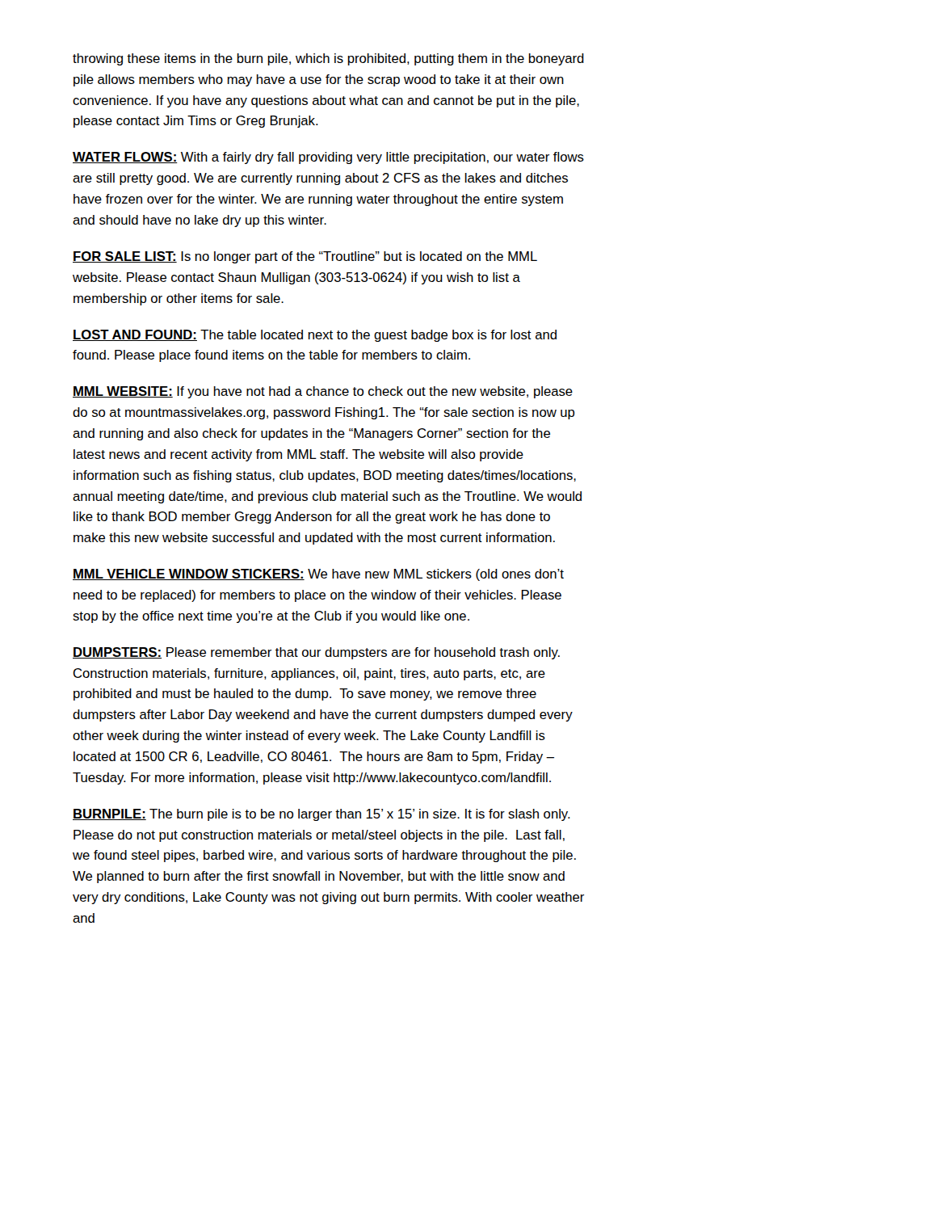throwing these items in the burn pile, which is prohibited, putting them in the boneyard pile allows members who may have a use for the scrap wood to take it at their own convenience. If you have any questions about what can and cannot be put in the pile, please contact Jim Tims or Greg Brunjak.
WATER FLOWS: With a fairly dry fall providing very little precipitation, our water flows are still pretty good. We are currently running about 2 CFS as the lakes and ditches have frozen over for the winter. We are running water throughout the entire system and should have no lake dry up this winter.
FOR SALE LIST: Is no longer part of the “Troutline” but is located on the MML website. Please contact Shaun Mulligan (303-513-0624) if you wish to list a membership or other items for sale.
LOST AND FOUND: The table located next to the guest badge box is for lost and found. Please place found items on the table for members to claim.
MML WEBSITE: If you have not had a chance to check out the new website, please do so at mountmassivelakes.org, password Fishing1. The “for sale section is now up and running and also check for updates in the “Managers Corner” section for the latest news and recent activity from MML staff. The website will also provide information such as fishing status, club updates, BOD meeting dates/times/locations, annual meeting date/time, and previous club material such as the Troutline. We would like to thank BOD member Gregg Anderson for all the great work he has done to make this new website successful and updated with the most current information.
MML VEHICLE WINDOW STICKERS: We have new MML stickers (old ones don’t need to be replaced) for members to place on the window of their vehicles. Please stop by the office next time you’re at the Club if you would like one.
DUMPSTERS: Please remember that our dumpsters are for household trash only. Construction materials, furniture, appliances, oil, paint, tires, auto parts, etc, are prohibited and must be hauled to the dump. To save money, we remove three dumpsters after Labor Day weekend and have the current dumpsters dumped every other week during the winter instead of every week. The Lake County Landfill is located at 1500 CR 6, Leadville, CO 80461. The hours are 8am to 5pm, Friday – Tuesday. For more information, please visit http://www.lakecountyco.com/landfill.
BURNPILE: The burn pile is to be no larger than 15’ x 15’ in size. It is for slash only. Please do not put construction materials or metal/steel objects in the pile. Last fall, we found steel pipes, barbed wire, and various sorts of hardware throughout the pile. We planned to burn after the first snowfall in November, but with the little snow and very dry conditions, Lake County was not giving out burn permits. With cooler weather and